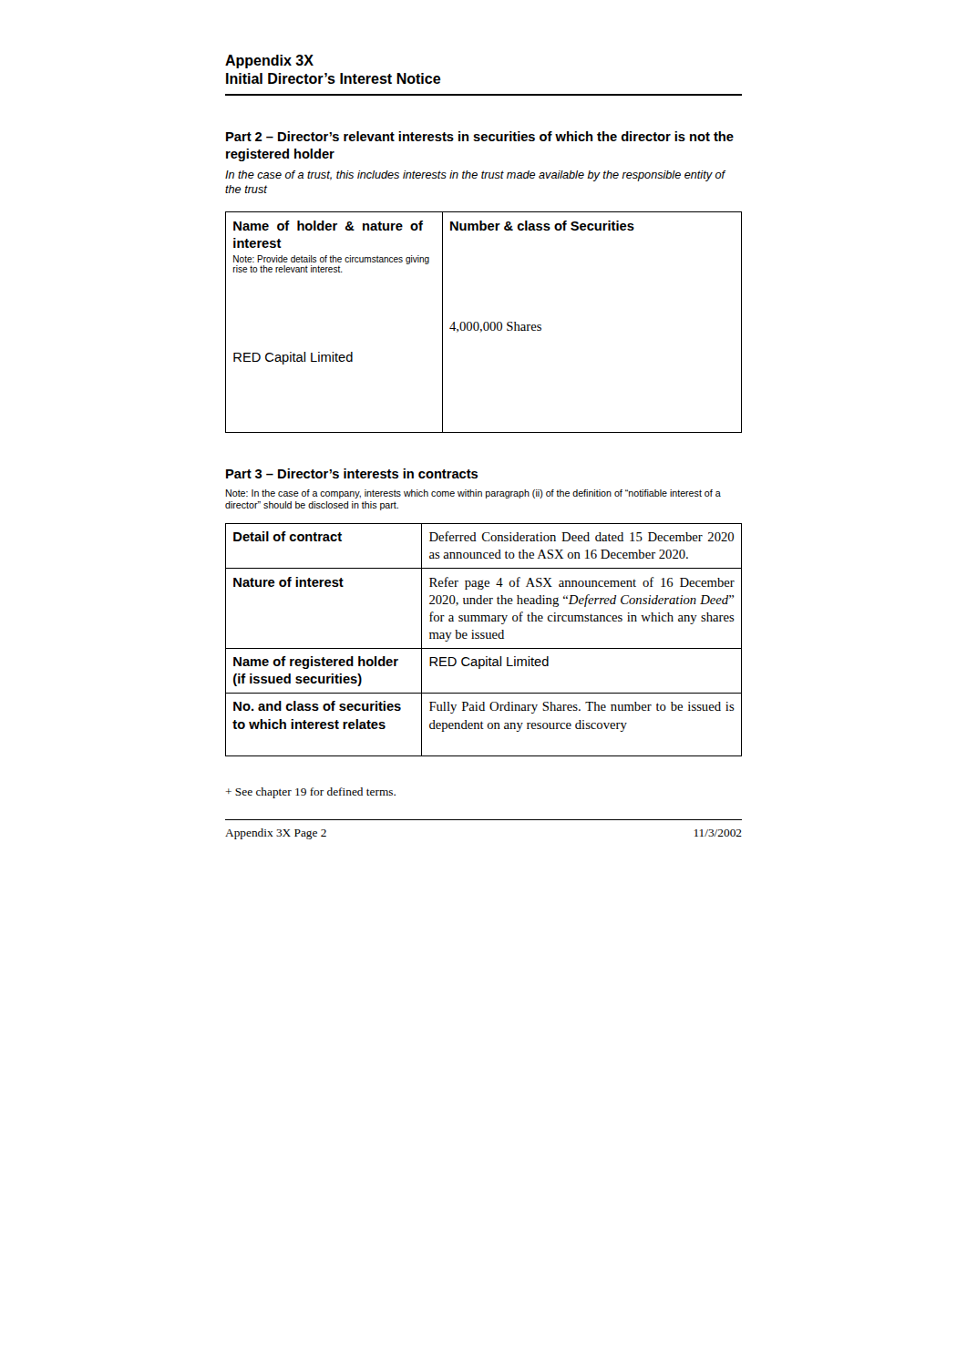Appendix 3X
Initial Director’s Interest Notice
Part 2 – Director’s relevant interests in securities of which the director is not the registered holder
In the case of a trust, this includes interests in the trust made available by the responsible entity of the trust
| Name of holder & nature of interest Note: Provide details of the circumstances giving rise to the relevant interest. RED Capital Limited | Number & class of Securities 4,000,000 Shares |
Part 3 – Director’s interests in contracts
Note: In the case of a company, interests which come within paragraph (ii) of the definition of “notifiable interest of a director” should be disclosed in this part.
| Detail of contract | Deferred Consideration Deed dated 15 December 2020 as announced to the ASX on 16 December 2020. |
| Nature of interest | Refer page 4 of ASX announcement of 16 December 2020, under the heading “ Deferred Consideration Deed ” for a summary of the circumstances in which any shares may be issued |
| Name of registered holder (if issued securities) | RED Capital Limited |
| No. and class of securities to which interest relates | Fully Paid Ordinary Shares. The number to be issued is dependent on any resource discovery |
+ See chapter 19 for defined terms.
Appendix 3X Page 2 11/3/2002